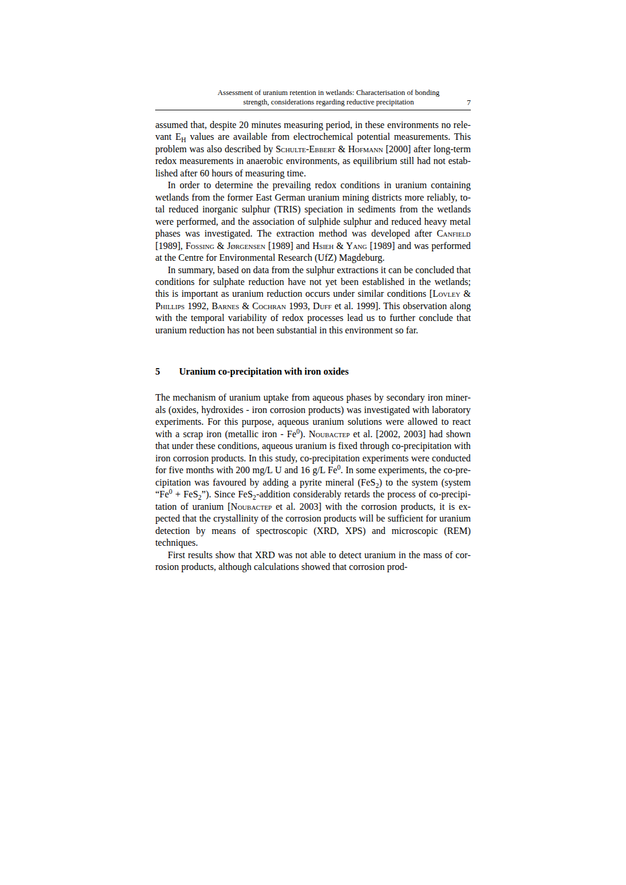Assessment of uranium retention in wetlands: Characterisation of bonding strength, considerations regarding reductive precipitation7
assumed that, despite 20 minutes measuring period, in these environments no relevant EH values are available from electrochemical potential measurements. This problem was also described by Schulte-Ebbert & Hofmann [2000] after long-term redox measurements in anaerobic environments, as equilibrium still had not established after 60 hours of measuring time.
In order to determine the prevailing redox conditions in uranium containing wetlands from the former East German uranium mining districts more reliably, total reduced inorganic sulphur (TRIS) speciation in sediments from the wetlands were performed, and the association of sulphide sulphur and reduced heavy metal phases was investigated. The extraction method was developed after Canfield [1989], Fossing & Jørgensen [1989] and Hsieh & Yang [1989] and was performed at the Centre for Environmental Research (UfZ) Magdeburg.
In summary, based on data from the sulphur extractions it can be concluded that conditions for sulphate reduction have not yet been established in the wetlands; this is important as uranium reduction occurs under similar conditions [Lovley & Phillips 1992, Barnes & Cochran 1993, Duff et al. 1999]. This observation along with the temporal variability of redox processes lead us to further conclude that uranium reduction has not been substantial in this environment so far.
5 Uranium co-precipitation with iron oxides
The mechanism of uranium uptake from aqueous phases by secondary iron minerals (oxides, hydroxides - iron corrosion products) was investigated with laboratory experiments. For this purpose, aqueous uranium solutions were allowed to react with a scrap iron (metallic iron - Fe0). Noubactep et al. [2002, 2003] had shown that under these conditions, aqueous uranium is fixed through co-precipitation with iron corrosion products. In this study, co-precipitation experiments were conducted for five months with 200 mg/L U and 16 g/L Fe0. In some experiments, the co-precipitation was favoured by adding a pyrite mineral (FeS2) to the system (system “Fe0 + FeS2”). Since FeS2-addition considerably retards the process of co-precipitation of uranium [Noubactep et al. 2003] with the corrosion products, it is expected that the crystallinity of the corrosion products will be sufficient for uranium detection by means of spectroscopic (XRD, XPS) and microscopic (REM) techniques.
First results show that XRD was not able to detect uranium in the mass of corrosion products, although calculations showed that corrosion prod-